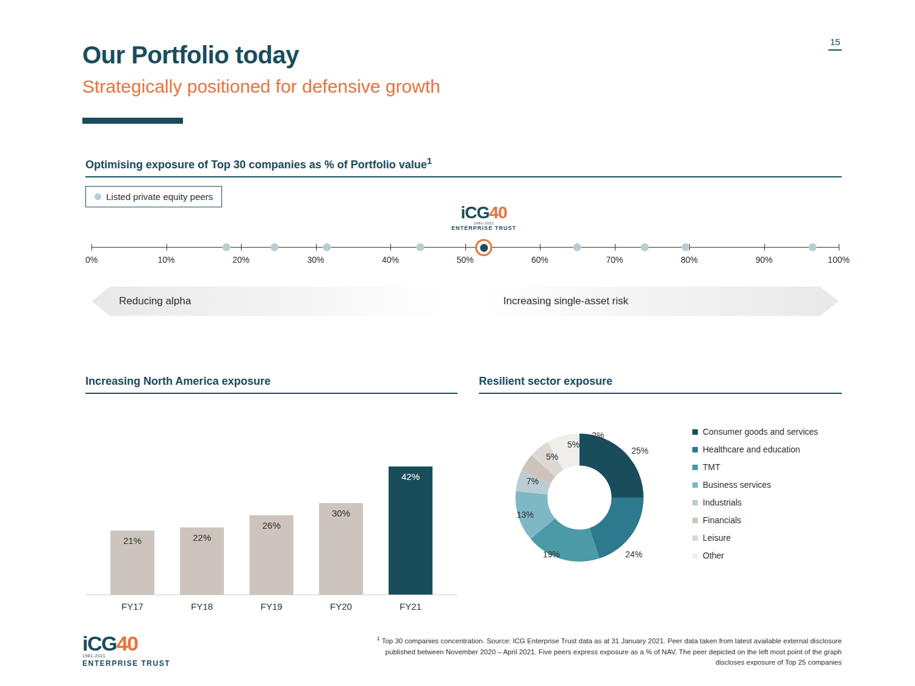15
Our Portfolio today
Strategically positioned for defensive growth
Optimising exposure of Top 30 companies as % of Portfolio value1
Listed private equity peers
0%
10%
20%
30%
40%
50%
60%
70%
80%
90%
100%
iCG40
1981-2021
ENTERPRISE TRUST
Reducing alpha
Increasing single-asset risk
Increasing North America exposure
21%
22%
26%
30%
42%
FY17
FY18
FY19
FY20
FY21
Resilient sector exposure
2%
5%
5%
7%
13%
19%
24%
25%
Consumer goods and services
Healthcare and education
TMT
Business services
Industrials
Financials
Leisure
Other
iCG40
1981-2021
ENTERPRISE TRUST
1 Top 30 companies concentration. Source: ICG Enterprise Trust data as at 31 January 2021. Peer data taken from latest available external disclosure published between November 2020 – April 2021. Five peers express exposure as a % of NAV. The peer depicted on the left most point of the graph discloses exposure of Top 25 companies